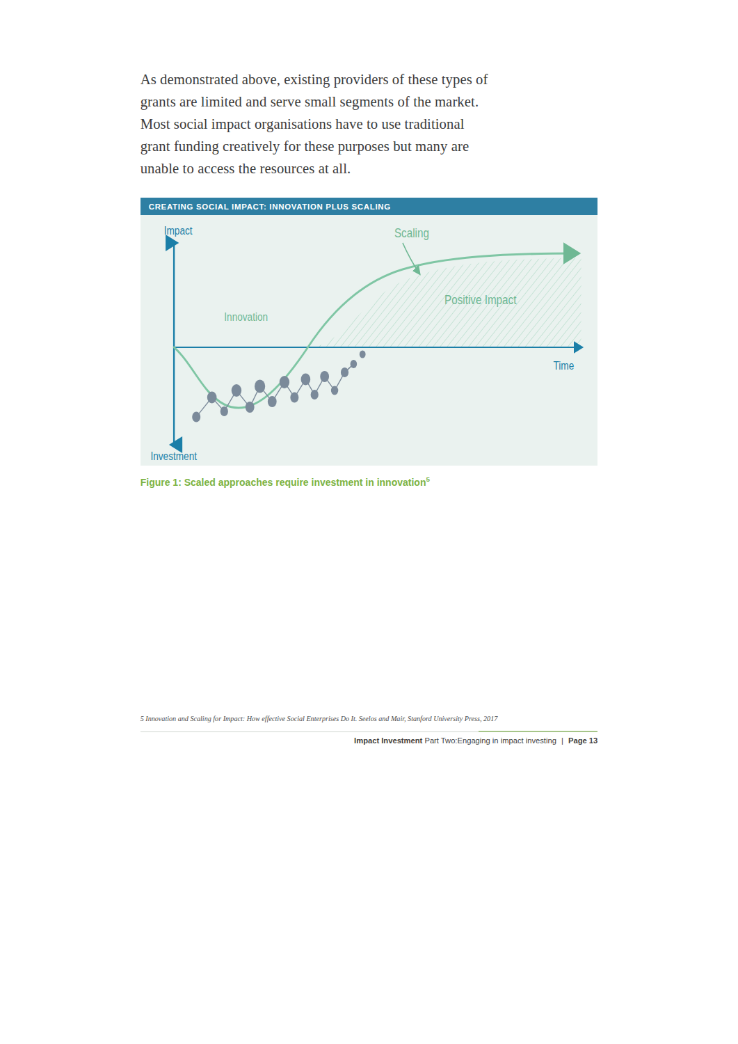As demonstrated above, existing providers of these types of grants are limited and serve small segments of the market. Most social impact organisations have to use traditional grant funding creatively for these purposes but many are unable to access the resources at all.
Creating social impact: innovation plus scaling
Impact Investment Time Scaling Innovation Positive Impact
Figure 1: Scaled approaches require investment in innovation5
5 Innovation and Scaling for Impact: How effective Social Enterprises Do It. Seelos and Mair, Stanford University Press, 2017
Impact Investment Part Two:Engaging in impact investing | Page 13